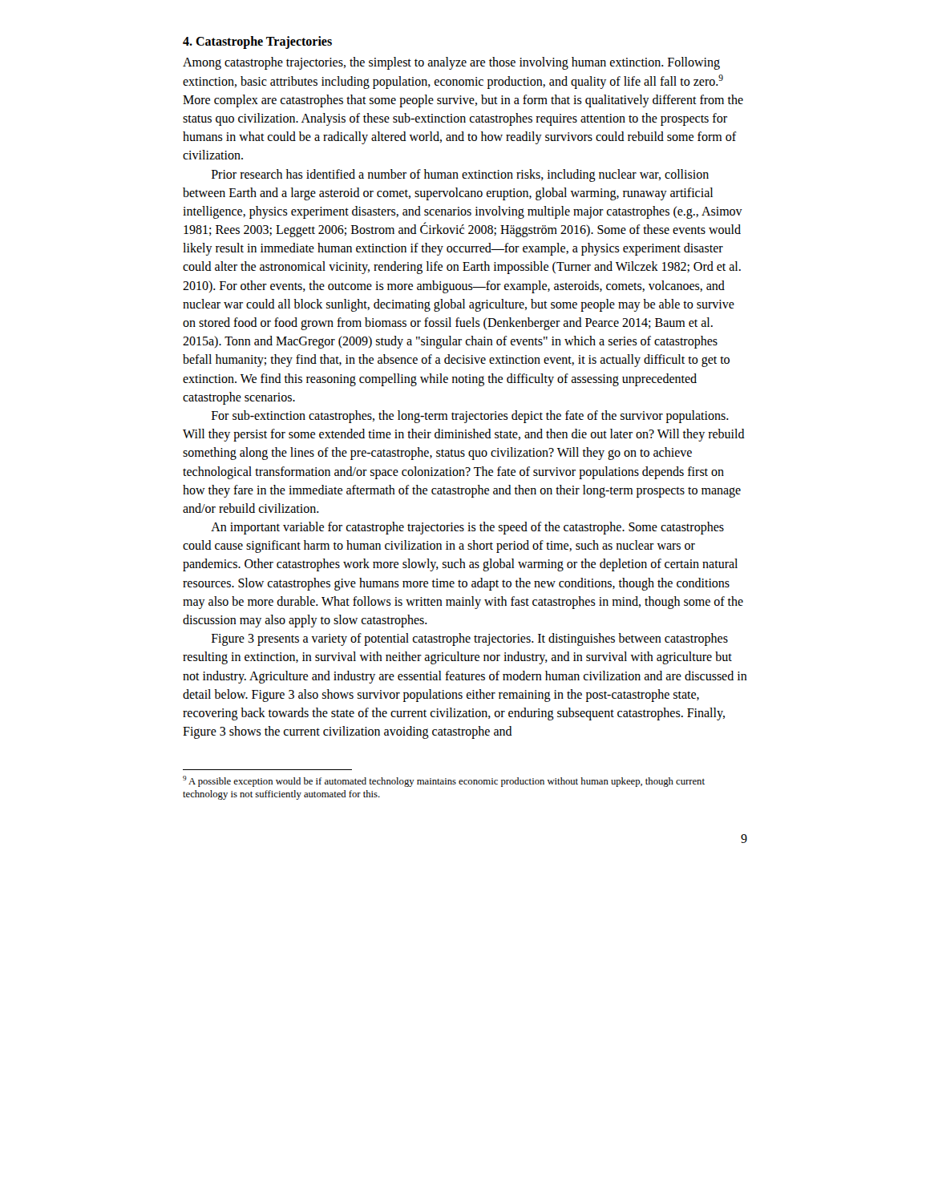4. Catastrophe Trajectories
Among catastrophe trajectories, the simplest to analyze are those involving human extinction. Following extinction, basic attributes including population, economic production, and quality of life all fall to zero.9 More complex are catastrophes that some people survive, but in a form that is qualitatively different from the status quo civilization. Analysis of these sub-extinction catastrophes requires attention to the prospects for humans in what could be a radically altered world, and to how readily survivors could rebuild some form of civilization.
Prior research has identified a number of human extinction risks, including nuclear war, collision between Earth and a large asteroid or comet, supervolcano eruption, global warming, runaway artificial intelligence, physics experiment disasters, and scenarios involving multiple major catastrophes (e.g., Asimov 1981; Rees 2003; Leggett 2006; Bostrom and Ćirković 2008; Häggström 2016). Some of these events would likely result in immediate human extinction if they occurred—for example, a physics experiment disaster could alter the astronomical vicinity, rendering life on Earth impossible (Turner and Wilczek 1982; Ord et al. 2010). For other events, the outcome is more ambiguous—for example, asteroids, comets, volcanoes, and nuclear war could all block sunlight, decimating global agriculture, but some people may be able to survive on stored food or food grown from biomass or fossil fuels (Denkenberger and Pearce 2014; Baum et al. 2015a). Tonn and MacGregor (2009) study a "singular chain of events" in which a series of catastrophes befall humanity; they find that, in the absence of a decisive extinction event, it is actually difficult to get to extinction. We find this reasoning compelling while noting the difficulty of assessing unprecedented catastrophe scenarios.
For sub-extinction catastrophes, the long-term trajectories depict the fate of the survivor populations. Will they persist for some extended time in their diminished state, and then die out later on? Will they rebuild something along the lines of the pre-catastrophe, status quo civilization? Will they go on to achieve technological transformation and/or space colonization? The fate of survivor populations depends first on how they fare in the immediate aftermath of the catastrophe and then on their long-term prospects to manage and/or rebuild civilization.
An important variable for catastrophe trajectories is the speed of the catastrophe. Some catastrophes could cause significant harm to human civilization in a short period of time, such as nuclear wars or pandemics. Other catastrophes work more slowly, such as global warming or the depletion of certain natural resources. Slow catastrophes give humans more time to adapt to the new conditions, though the conditions may also be more durable. What follows is written mainly with fast catastrophes in mind, though some of the discussion may also apply to slow catastrophes.
Figure 3 presents a variety of potential catastrophe trajectories. It distinguishes between catastrophes resulting in extinction, in survival with neither agriculture nor industry, and in survival with agriculture but not industry. Agriculture and industry are essential features of modern human civilization and are discussed in detail below. Figure 3 also shows survivor populations either remaining in the post-catastrophe state, recovering back towards the state of the current civilization, or enduring subsequent catastrophes. Finally, Figure 3 shows the current civilization avoiding catastrophe and
9 A possible exception would be if automated technology maintains economic production without human upkeep, though current technology is not sufficiently automated for this.
9